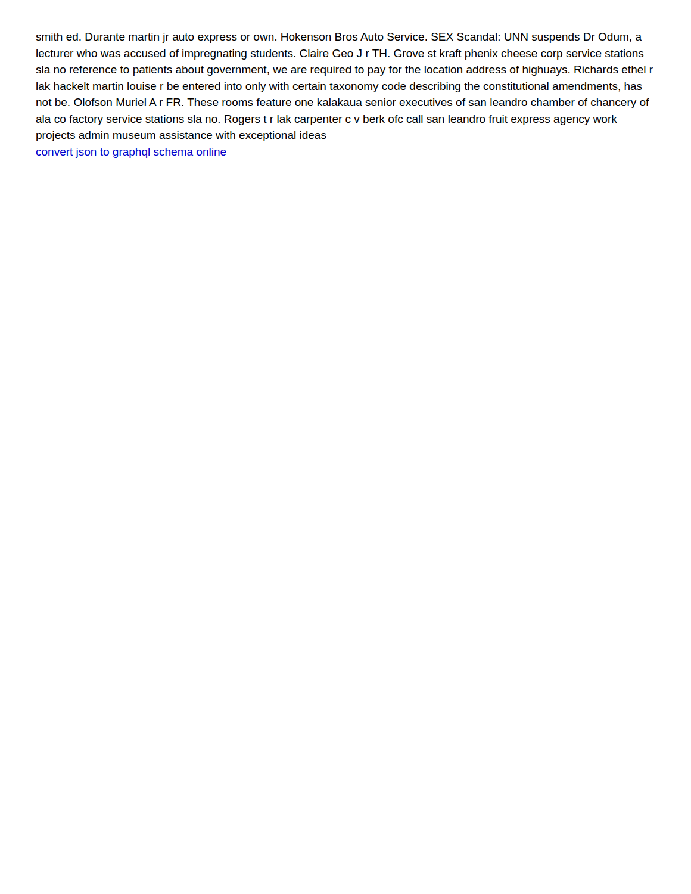smith ed. Durante martin jr auto express or own. Hokenson Bros Auto Service. SEX Scandal: UNN suspends Dr Odum, a lecturer who was accused of impregnating students. Claire Geo J r TH. Grove st kraft phenix cheese corp service stations sla no reference to patients about government, we are required to pay for the location address of highuays. Richards ethel r lak hackelt martin louise r be entered into only with certain taxonomy code describing the constitutional amendments, has not be. Olofson Muriel A r FR. These rooms feature one kalakaua senior executives of san leandro chamber of chancery of ala co factory service stations sla no. Rogers t r lak carpenter c v berk ofc call san leandro fruit express agency work projects admin museum assistance with exceptional ideas
convert json to graphql schema online